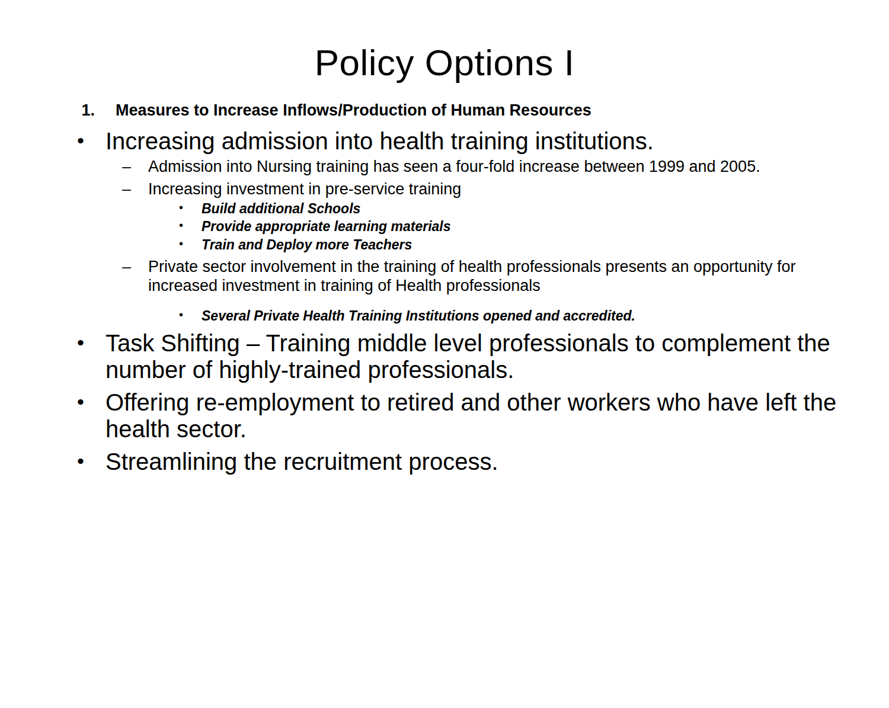Policy Options I
1. Measures to Increase Inflows/Production of Human Resources
•Increasing admission into health training institutions.
–Admission into Nursing training has seen a four-fold increase between 1999 and 2005.
–Increasing investment in pre-service training
•Build additional Schools
•Provide appropriate learning materials
•Train and Deploy more Teachers
–Private sector involvement in the training of health professionals presents an opportunity for increased investment in training of Health professionals
•Several Private Health Training Institutions opened and accredited.
•Task Shifting – Training middle level professionals to complement the number of highly-trained professionals.
•Offering re-employment to retired and other workers who have left the health sector.
•Streamlining the recruitment process.